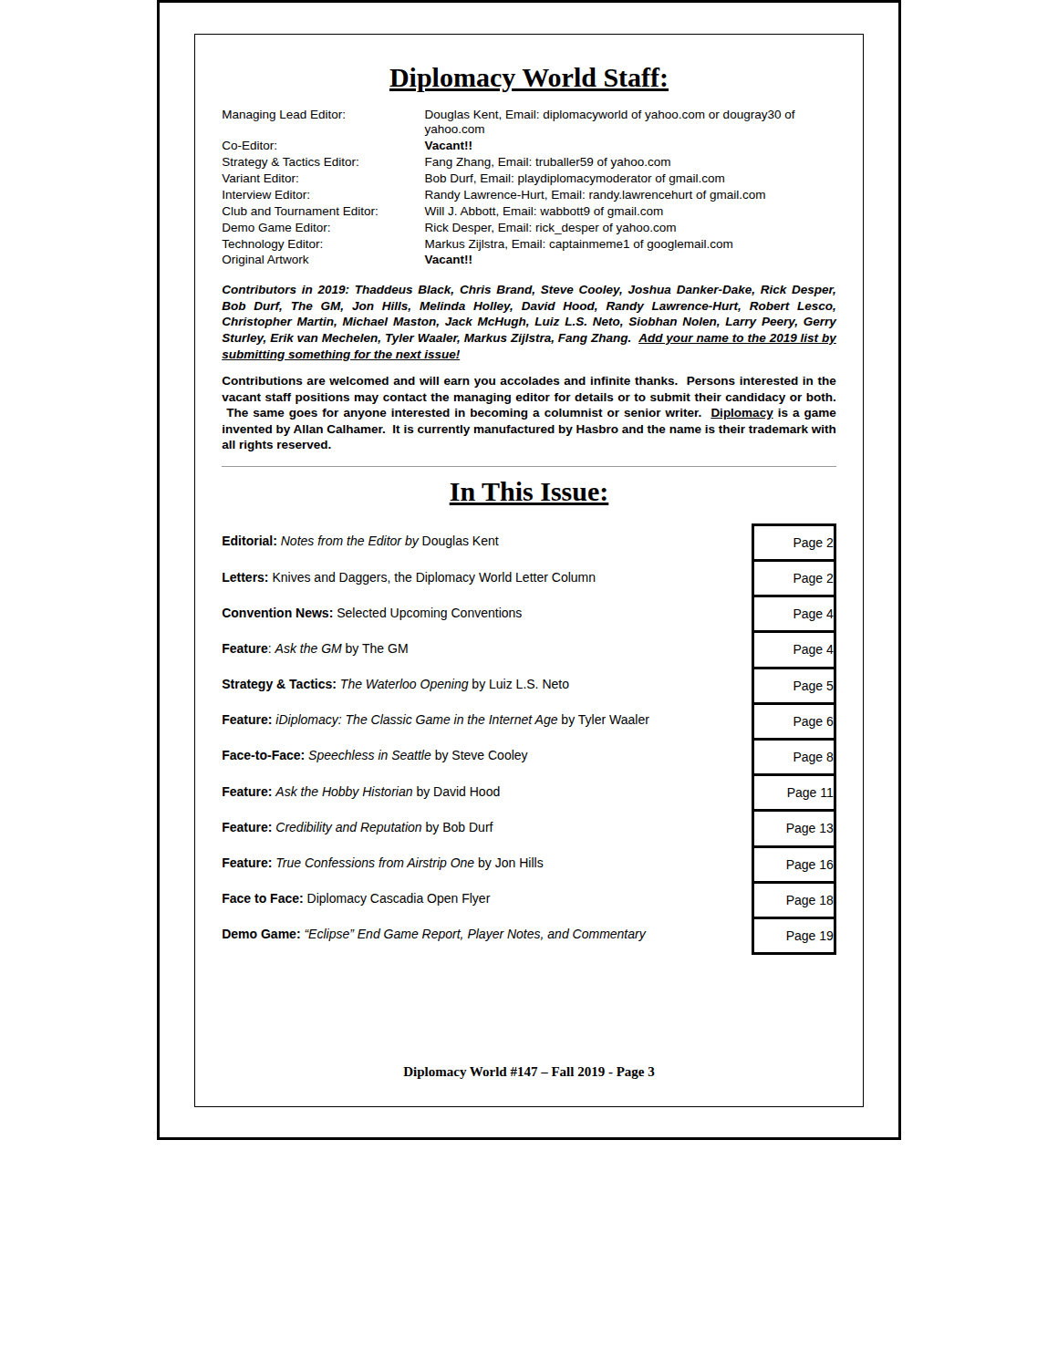Diplomacy World Staff:
| Managing Lead Editor: | Douglas Kent, Email: diplomacyworld of yahoo.com or dougray30 of yahoo.com |
| Co-Editor: | Vacant!! |
| Strategy & Tactics Editor: | Fang Zhang, Email: truballer59 of yahoo.com |
| Variant Editor: | Bob Durf, Email: playdiplomacymoderator of gmail.com |
| Interview Editor: | Randy Lawrence-Hurt, Email: randy.lawrencehurt of gmail.com |
| Club and Tournament Editor: | Will J. Abbott, Email: wabbott9 of gmail.com |
| Demo Game Editor: | Rick Desper, Email: rick_desper of yahoo.com |
| Technology Editor: | Markus Zijlstra, Email: captainmeme1 of googlemail.com |
| Original Artwork | Vacant!! |
Contributors in 2019: Thaddeus Black, Chris Brand, Steve Cooley, Joshua Danker-Dake, Rick Desper, Bob Durf, The GM, Jon Hills, Melinda Holley, David Hood, Randy Lawrence-Hurt, Robert Lesco, Christopher Martin, Michael Maston, Jack McHugh, Luiz L.S. Neto, Siobhan Nolen, Larry Peery, Gerry Sturley, Erik van Mechelen, Tyler Waaler, Markus Zijlstra, Fang Zhang. Add your name to the 2019 list by submitting something for the next issue!
Contributions are welcomed and will earn you accolades and infinite thanks. Persons interested in the vacant staff positions may contact the managing editor for details or to submit their candidacy or both. The same goes for anyone interested in becoming a columnist or senior writer. Diplomacy is a game invented by Allan Calhamer. It is currently manufactured by Hasbro and the name is their trademark with all rights reserved.
In This Issue:
| Editorial: Notes from the Editor by Douglas Kent | Page 2 |
| Letters: Knives and Daggers, the Diplomacy World Letter Column | Page 2 |
| Convention News: Selected Upcoming Conventions | Page 4 |
| Feature : Ask the GM by The GM | Page 4 |
| Strategy & Tactics: The Waterloo Opening by Luiz L.S. Neto | Page 5 |
| Feature: iDiplomacy: The Classic Game in the Internet Age by Tyler Waaler | Page 6 |
| Face-to-Face: Speechless in Seattle by Steve Cooley | Page 8 |
| Feature: Ask the Hobby Historian by David Hood | Page 11 |
| Feature: Credibility and Reputation by Bob Durf | Page 13 |
| Feature: True Confessions from Airstrip One by Jon Hills | Page 16 |
| Face to Face: Diplomacy Cascadia Open Flyer | Page 18 |
| Demo Game: “Eclipse” End Game Report, Player Notes, and Commentary | Page 19 |
Diplomacy World #147 – Fall 2019 - Page 3